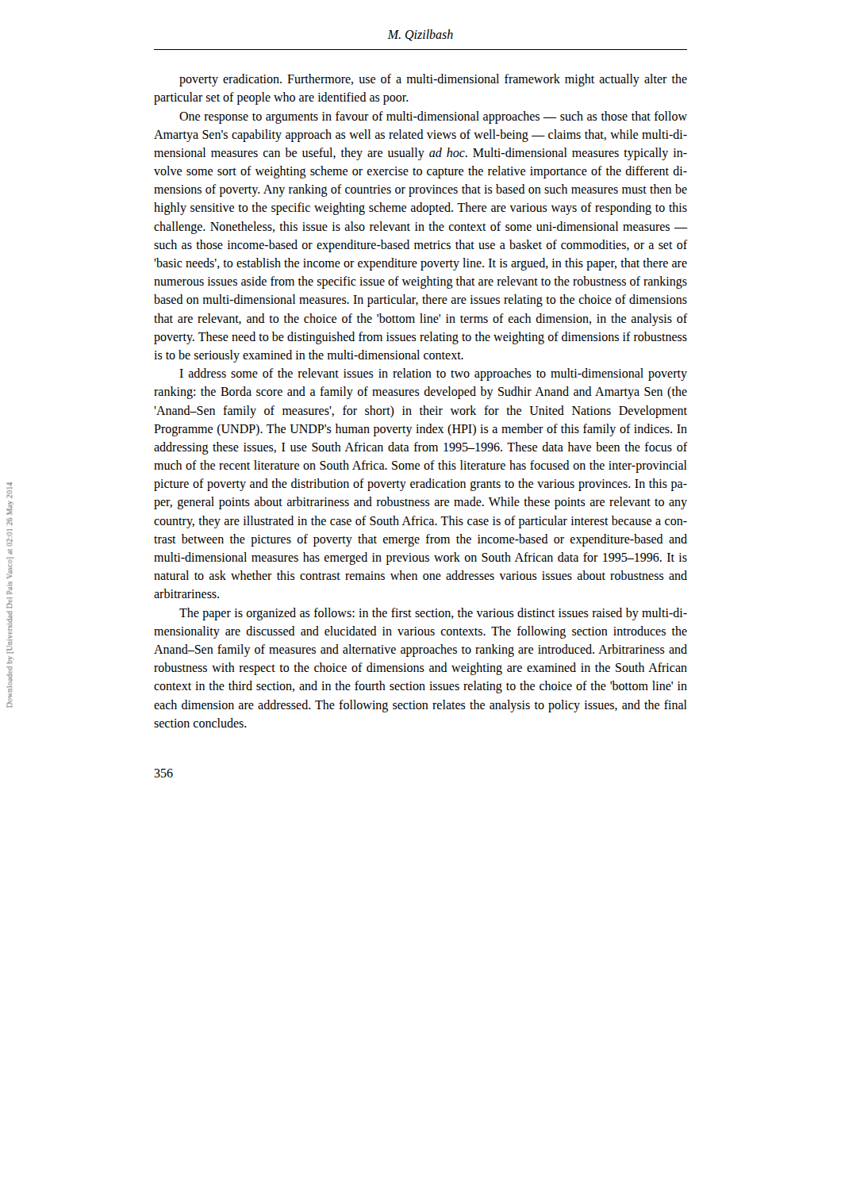Downloaded by [Universidad Del Pais Vasco] at 02:01 26 May 2014
M. Qizilbash
poverty eradication. Furthermore, use of a multi-dimensional framework might actually alter the particular set of people who are identified as poor.
One response to arguments in favour of multi-dimensional approaches — such as those that follow Amartya Sen's capability approach as well as related views of well-being — claims that, while multi-dimensional measures can be useful, they are usually ad hoc. Multi-dimensional measures typically involve some sort of weighting scheme or exercise to capture the relative importance of the different dimensions of poverty. Any ranking of countries or provinces that is based on such measures must then be highly sensitive to the specific weighting scheme adopted. There are various ways of responding to this challenge. Nonetheless, this issue is also relevant in the context of some uni-dimensional measures — such as those income-based or expenditure-based metrics that use a basket of commodities, or a set of 'basic needs', to establish the income or expenditure poverty line. It is argued, in this paper, that there are numerous issues aside from the specific issue of weighting that are relevant to the robustness of rankings based on multi-dimensional measures. In particular, there are issues relating to the choice of dimensions that are relevant, and to the choice of the 'bottom line' in terms of each dimension, in the analysis of poverty. These need to be distinguished from issues relating to the weighting of dimensions if robustness is to be seriously examined in the multi-dimensional context.
I address some of the relevant issues in relation to two approaches to multi-dimensional poverty ranking: the Borda score and a family of measures developed by Sudhir Anand and Amartya Sen (the 'Anand–Sen family of measures', for short) in their work for the United Nations Development Programme (UNDP). The UNDP's human poverty index (HPI) is a member of this family of indices. In addressing these issues, I use South African data from 1995–1996. These data have been the focus of much of the recent literature on South Africa. Some of this literature has focused on the inter-provincial picture of poverty and the distribution of poverty eradication grants to the various provinces. In this paper, general points about arbitrariness and robustness are made. While these points are relevant to any country, they are illustrated in the case of South Africa. This case is of particular interest because a contrast between the pictures of poverty that emerge from the income-based or expenditure-based and multi-dimensional measures has emerged in previous work on South African data for 1995–1996. It is natural to ask whether this contrast remains when one addresses various issues about robustness and arbitrariness.
The paper is organized as follows: in the first section, the various distinct issues raised by multi-dimensionality are discussed and elucidated in various contexts. The following section introduces the Anand–Sen family of measures and alternative approaches to ranking are introduced. Arbitrariness and robustness with respect to the choice of dimensions and weighting are examined in the South African context in the third section, and in the fourth section issues relating to the choice of the 'bottom line' in each dimension are addressed. The following section relates the analysis to policy issues, and the final section concludes.
356